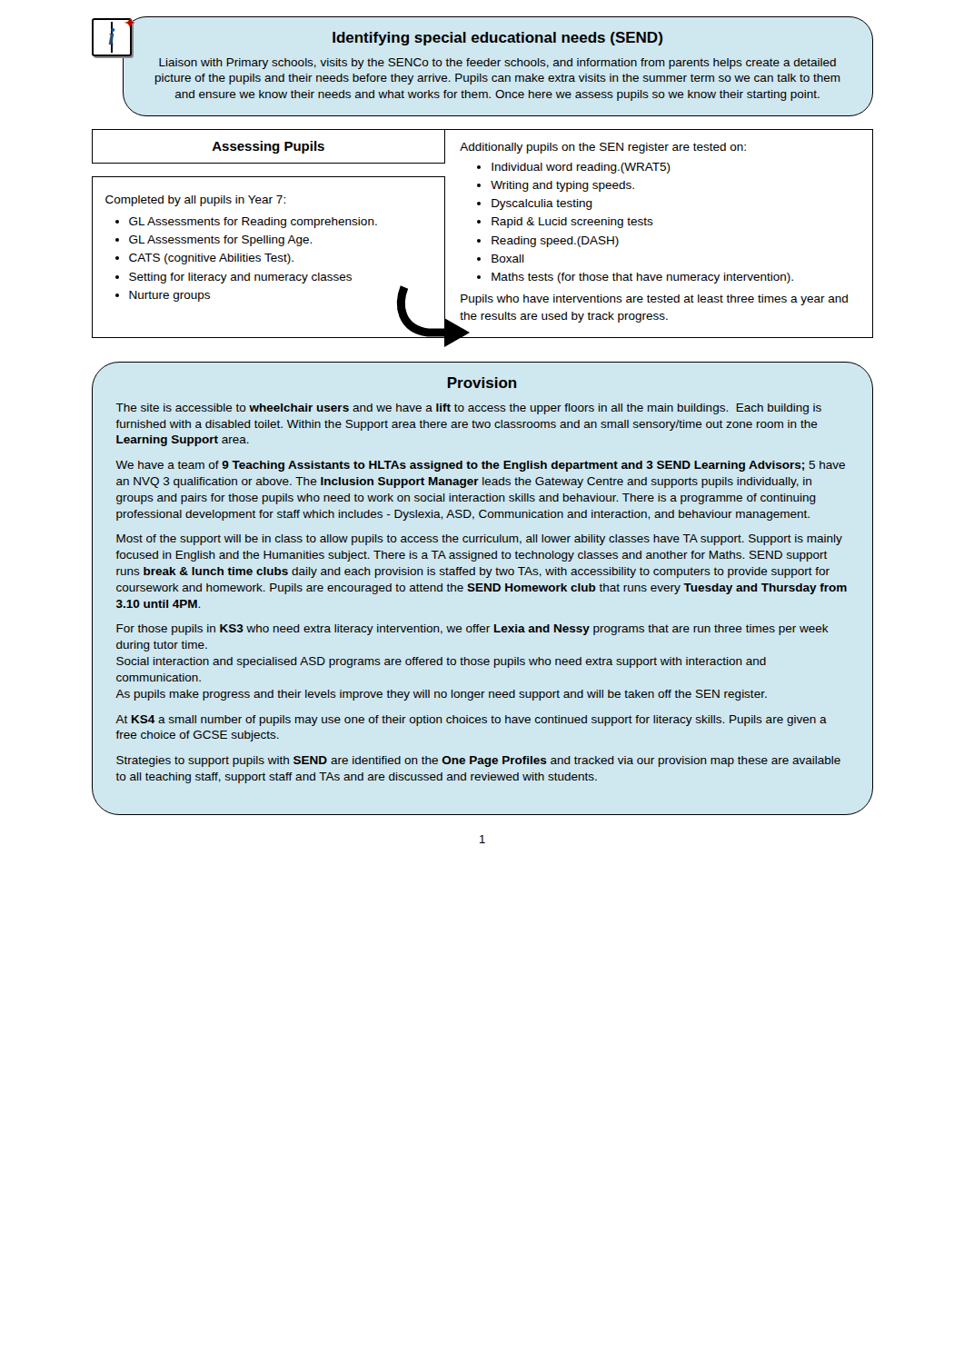i
✦
Identifying special educational needs (SEND)
Liaison with Primary schools, visits by the SENCo to the feeder schools, and information from parents helps create a detailed picture of the pupils and their needs before they arrive. Pupils can make extra visits in the summer term so we can talk to them and ensure we know their needs and what works for them. Once here we assess pupils so we know their starting point.
Assessing Pupils
Completed by all pupils in Year 7:
GL Assessments for Reading comprehension.
GL Assessments for Spelling Age.
CATS (cognitive Abilities Test).
Setting for literacy and numeracy classes
Nurture groups
Additionally pupils on the SEN register are tested on:
Individual word reading.(WRAT5)
Writing and typing speeds.
Dyscalculia testing
Rapid & Lucid screening tests
Reading speed.(DASH)
Boxall
Maths tests (for those that have numeracy intervention).
Pupils who have interventions are tested at least three times a year and the results are used by track progress.
Provision
The site is accessible to wheelchair users and we have a lift to access the upper floors in all the main buildings. Each building is furnished with a disabled toilet. Within the Support area there are two classrooms and an small sensory/time out zone room in the Learning Support area.
We have a team of 9 Teaching Assistants to HLTAs assigned to the English department and 3 SEND Learning Advisors; 5 have an NVQ 3 qualification or above. The Inclusion Support Manager leads the Gateway Centre and supports pupils individually, in groups and pairs for those pupils who need to work on social interaction skills and behaviour. There is a programme of continuing professional development for staff which includes - Dyslexia, ASD, Communication and interaction, and behaviour management.
Most of the support will be in class to allow pupils to access the curriculum, all lower ability classes have TA support. Support is mainly focused in English and the Humanities subject. There is a TA assigned to technology classes and another for Maths. SEND support runs break & lunch time clubs daily and each provision is staffed by two TAs, with accessibility to computers to provide support for coursework and homework. Pupils are encouraged to attend the SEND Homework club that runs every Tuesday and Thursday from 3.10 until 4PM.
For those pupils in KS3 who need extra literacy intervention, we offer Lexia and Nessy programs that are run three times per week during tutor time.
Social interaction and specialised ASD programs are offered to those pupils who need extra support with interaction and communication.
As pupils make progress and their levels improve they will no longer need support and will be taken off the SEN register.
At KS4 a small number of pupils may use one of their option choices to have continued support for literacy skills. Pupils are given a free choice of GCSE subjects.
Strategies to support pupils with SEND are identified on the One Page Profiles and tracked via our provision map these are available to all teaching staff, support staff and TAs and are discussed and reviewed with students.
1